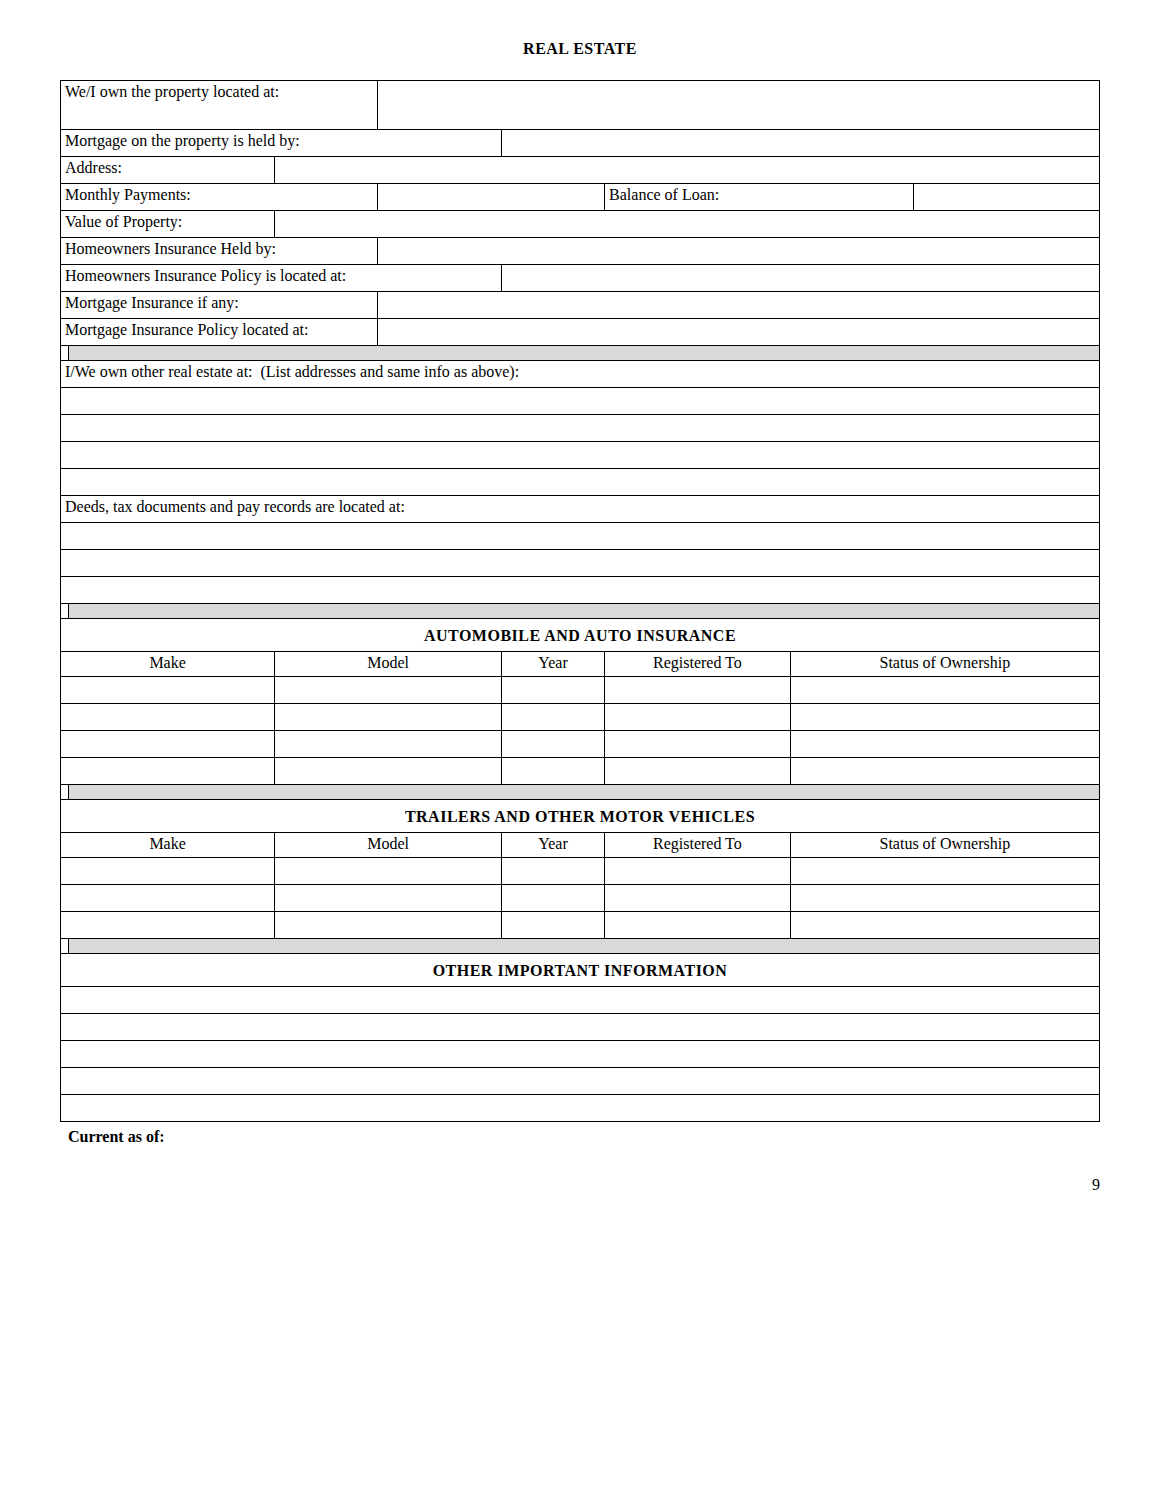REAL ESTATE
| We/I own the property located at: | |
| Mortgage on the property is held by: | |
| Address: | |
| Monthly Payments: | | Balance of Loan: | |
| Value of Property: | |
| Homeowners Insurance Held by: | |
| Homeowners Insurance Policy is located at: | |
| Mortgage Insurance if any: | |
| Mortgage Insurance Policy located at: | |
| I/We own other real estate at: (List addresses and same info as above): |
| Deeds, tax documents and pay records are located at: |
| AUTOMOBILE AND AUTO INSURANCE |
| Make | Model | Year | Registered To | Status of Ownership |
| TRAILERS AND OTHER MOTOR VEHICLES |
| Make | Model | Year | Registered To | Status of Ownership |
| OTHER IMPORTANT INFORMATION |
Current as of:
9